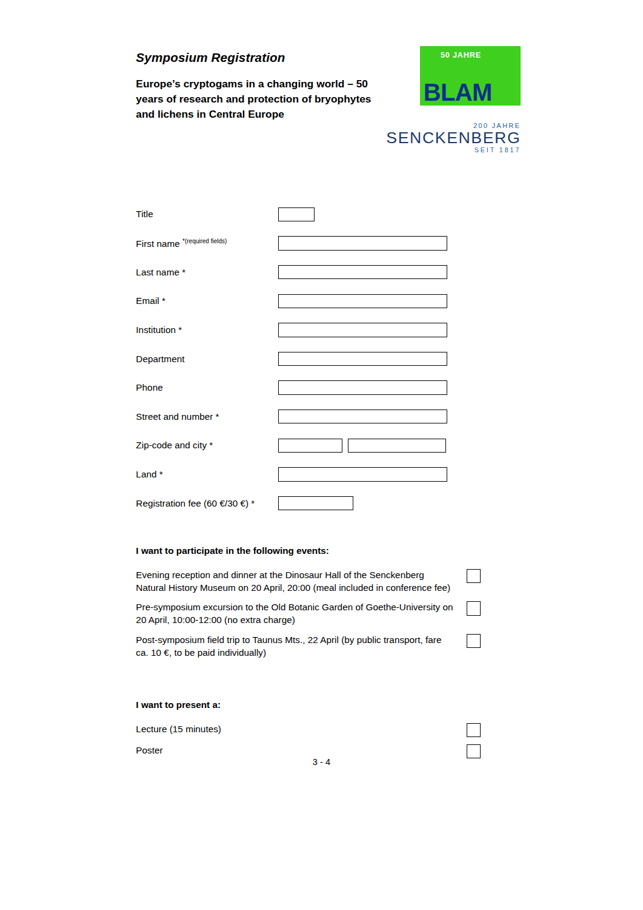50 JAHRE BLAM
200 JAHRE
SENCKENBERG
SEIT 1817
Symposium Registration
Europe’s cryptogams in a changing world – 50 years of research and protection of bryophytes and lichens in Central Europe
| Title | |
| First name *(required fields) | |
| Last name * | |
| Email * | |
| Institution * | |
| Department | |
| Phone | |
| Street and number * | |
| Zip-code and city * | |
| Land * | |
| Registration fee (60 €/30 €) * | |
I want to participate in the following events:
| Evening reception and dinner at the Dinosaur Hall of the Senckenberg Natural History Museum on 20 April, 20:00 (meal included in conference fee) | |
| Pre-symposium excursion to the Old Botanic Garden of Goethe-University on 20 April, 10:00-12:00 (no extra charge) | |
| Post-symposium field trip to Taunus Mts., 22 April (by public transport, fare ca. 10 €, to be paid individually) | |
I want to present a:
| Lecture (15 minutes) | |
| Poster | |
3 - 4